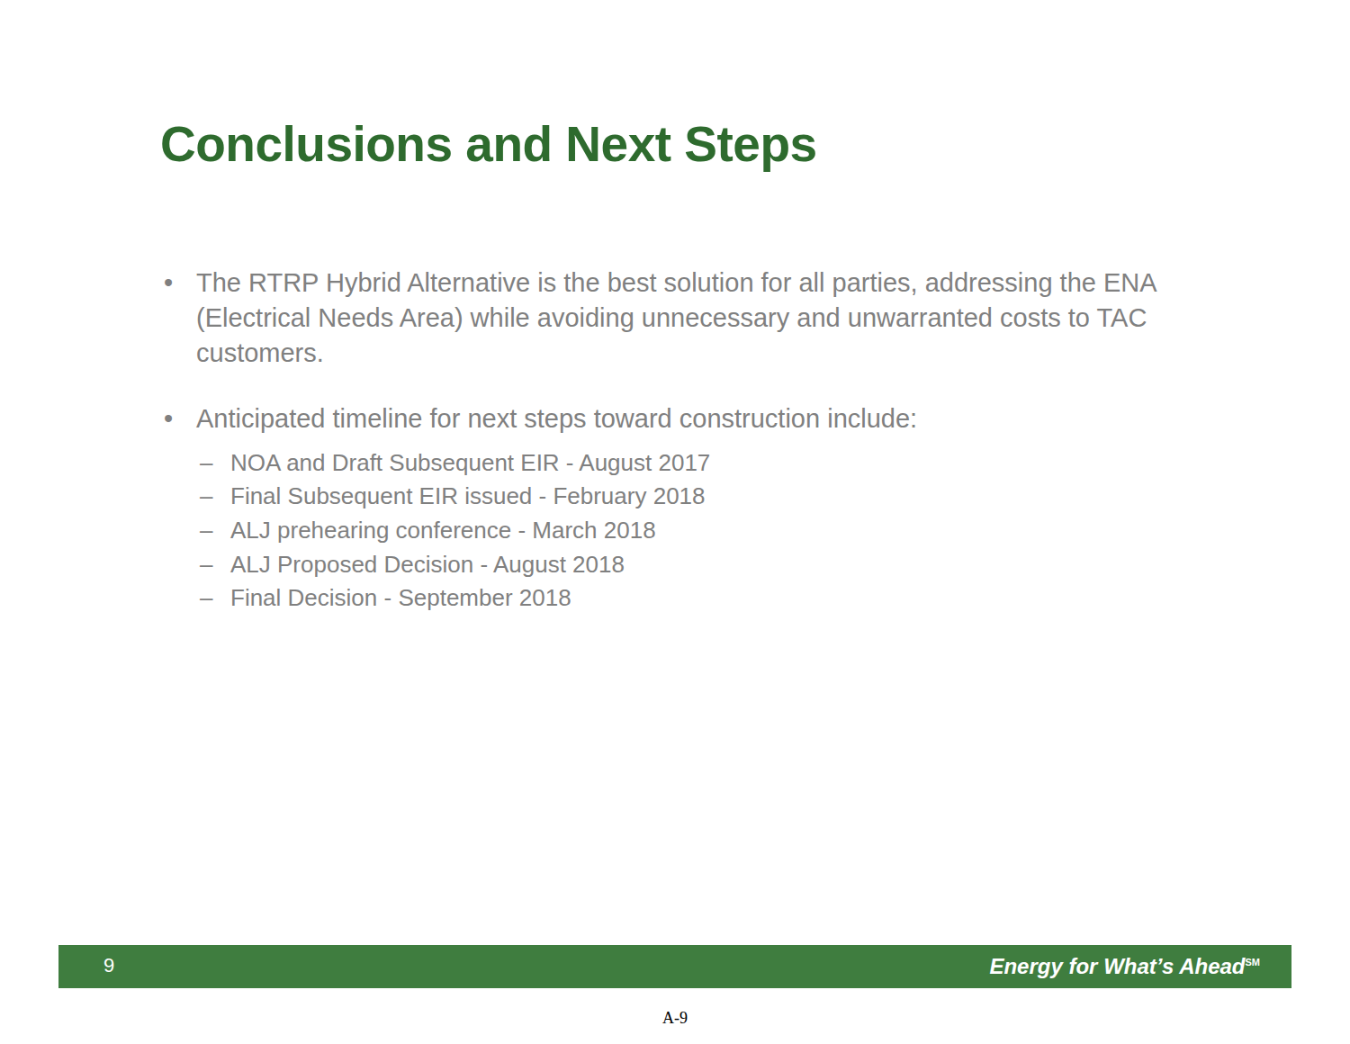Conclusions and Next Steps
The RTRP Hybrid Alternative is the best solution for all parties, addressing the ENA (Electrical Needs Area) while avoiding unnecessary and unwarranted costs to TAC customers.
Anticipated timeline for next steps toward construction include:
NOA and Draft Subsequent EIR - August 2017
Final Subsequent EIR issued - February 2018
ALJ prehearing conference - March 2018
ALJ Proposed Decision - August 2018
Final Decision - September 2018
9
Energy for What’s AheadSM
A-9